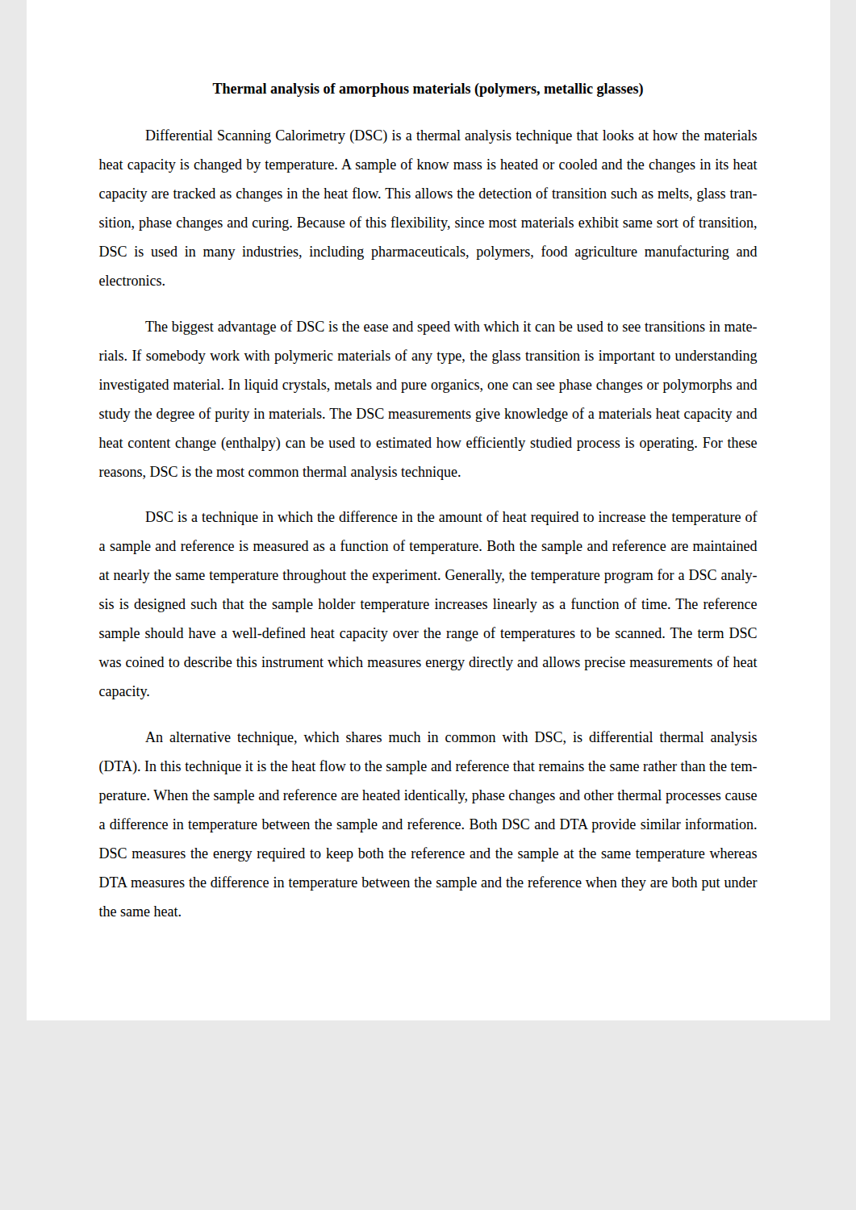Thermal analysis of amorphous materials (polymers, metallic glasses)
Differential Scanning Calorimetry (DSC) is a thermal analysis technique that looks at how the materials heat capacity is changed by temperature. A sample of know mass is heated or cooled and the changes in its heat capacity are tracked as changes in the heat flow. This allows the detection of transition such as melts, glass transition, phase changes and curing. Because of this flexibility, since most materials exhibit same sort of transition, DSC is used in many industries, including pharmaceuticals, polymers, food agriculture manufacturing and electronics.
The biggest advantage of DSC is the ease and speed with which it can be used to see transitions in materials. If somebody work with polymeric materials of any type, the glass transition is important to understanding investigated material. In liquid crystals, metals and pure organics, one can see phase changes or polymorphs and study the degree of purity in materials. The DSC measurements give knowledge of a materials heat capacity and heat content change (enthalpy) can be used to estimated how efficiently studied process is operating. For these reasons, DSC is the most common thermal analysis technique.
DSC is a technique in which the difference in the amount of heat required to increase the temperature of a sample and reference is measured as a function of temperature. Both the sample and reference are maintained at nearly the same temperature throughout the experiment. Generally, the temperature program for a DSC analysis is designed such that the sample holder temperature increases linearly as a function of time. The reference sample should have a well-defined heat capacity over the range of temperatures to be scanned. The term DSC was coined to describe this instrument which measures energy directly and allows precise measurements of heat capacity.
An alternative technique, which shares much in common with DSC, is differential thermal analysis (DTA). In this technique it is the heat flow to the sample and reference that remains the same rather than the temperature. When the sample and reference are heated identically, phase changes and other thermal processes cause a difference in temperature between the sample and reference. Both DSC and DTA provide similar information. DSC measures the energy required to keep both the reference and the sample at the same temperature whereas DTA measures the difference in temperature between the sample and the reference when they are both put under the same heat.